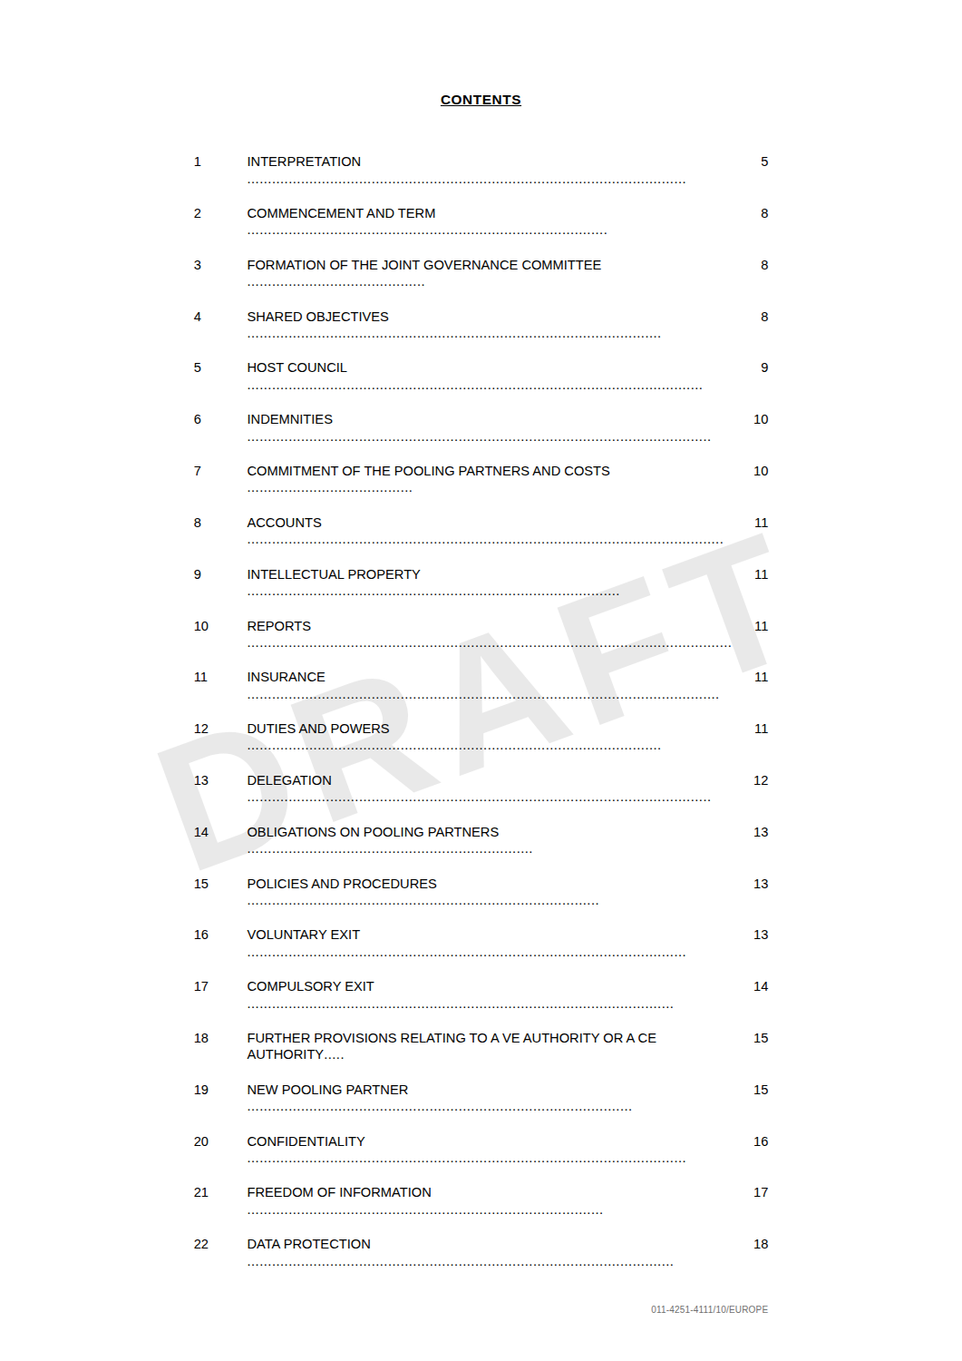DRAFT
CONTENTS
| 1 | INTERPRETATION .......................................................................................................... | 5 |
| 2 | COMMENCEMENT AND TERM ....................................................................................... | 8 |
| 3 | FORMATION OF THE JOINT GOVERNANCE COMMITTEE ........................................... | 8 |
| 4 | SHARED OBJECTIVES .................................................................................................... | 8 |
| 5 | HOST COUNCIL .............................................................................................................. | 9 |
| 6 | INDEMNITIES ................................................................................................................ | 10 |
| 7 | COMMITMENT OF THE POOLING PARTNERS AND COSTS ........................................ | 10 |
| 8 | ACCOUNTS ................................................................................................................... | 11 |
| 9 | INTELLECTUAL PROPERTY .......................................................................................... | 11 |
| 10 | REPORTS ..................................................................................................................... | 11 |
| 11 | INSURANCE .................................................................................................................. | 11 |
| 12 | DUTIES AND POWERS .................................................................................................... | 11 |
| 13 | DELEGATION ................................................................................................................ | 12 |
| 14 | OBLIGATIONS ON POOLING PARTNERS ..................................................................... | 13 |
| 15 | POLICIES AND PROCEDURES ..................................................................................... | 13 |
| 16 | VOLUNTARY EXIT .......................................................................................................... | 13 |
| 17 | COMPULSORY EXIT ....................................................................................................... | 14 |
| 18 | FURTHER PROVISIONS RELATING TO A VE AUTHORITY OR A CE AUTHORITY ..... | 15 |
| 19 | NEW POOLING PARTNER ............................................................................................. | 15 |
| 20 | CONFIDENTIALITY .......................................................................................................... | 16 |
| 21 | FREEDOM OF INFORMATION ...................................................................................... | 17 |
| 22 | DATA PROTECTION ....................................................................................................... | 18 |
011-4251-4111/10/EUROPE